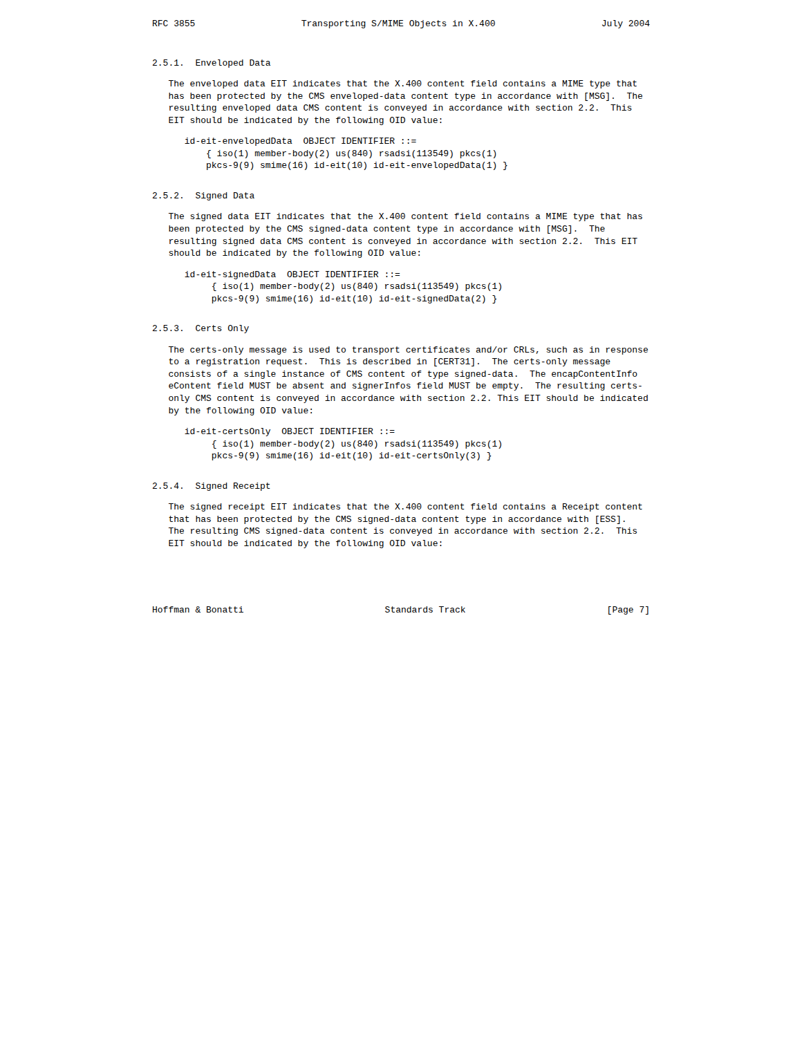RFC 3855 Transporting S/MIME Objects in X.400 July 2004
2.5.1. Enveloped Data
The enveloped data EIT indicates that the X.400 content field contains a MIME type that has been protected by the CMS enveloped-data content type in accordance with [MSG]. The resulting enveloped data CMS content is conveyed in accordance with section 2.2. This EIT should be indicated by the following OID value:
id-eit-envelopedData  OBJECT IDENTIFIER ::=
    { iso(1) member-body(2) us(840) rsadsi(113549) pkcs(1)
    pkcs-9(9) smime(16) id-eit(10) id-eit-envelopedData(1) }
2.5.2. Signed Data
The signed data EIT indicates that the X.400 content field contains a MIME type that has been protected by the CMS signed-data content type in accordance with [MSG]. The resulting signed data CMS content is conveyed in accordance with section 2.2. This EIT should be indicated by the following OID value:
id-eit-signedData  OBJECT IDENTIFIER ::=
     { iso(1) member-body(2) us(840) rsadsi(113549) pkcs(1)
     pkcs-9(9) smime(16) id-eit(10) id-eit-signedData(2) }
2.5.3. Certs Only
The certs-only message is used to transport certificates and/or CRLs, such as in response to a registration request. This is described in [CERT31]. The certs-only message consists of a single instance of CMS content of type signed-data. The encapContentInfo eContent field MUST be absent and signerInfos field MUST be empty. The resulting certs-only CMS content is conveyed in accordance with section 2.2. This EIT should be indicated by the following OID value:
id-eit-certsOnly  OBJECT IDENTIFIER ::=
     { iso(1) member-body(2) us(840) rsadsi(113549) pkcs(1)
     pkcs-9(9) smime(16) id-eit(10) id-eit-certsOnly(3) }
2.5.4. Signed Receipt
The signed receipt EIT indicates that the X.400 content field contains a Receipt content that has been protected by the CMS signed-data content type in accordance with [ESS]. The resulting CMS signed-data content is conveyed in accordance with section 2.2. This EIT should be indicated by the following OID value:
Hoffman & Bonatti Standards Track [Page 7]